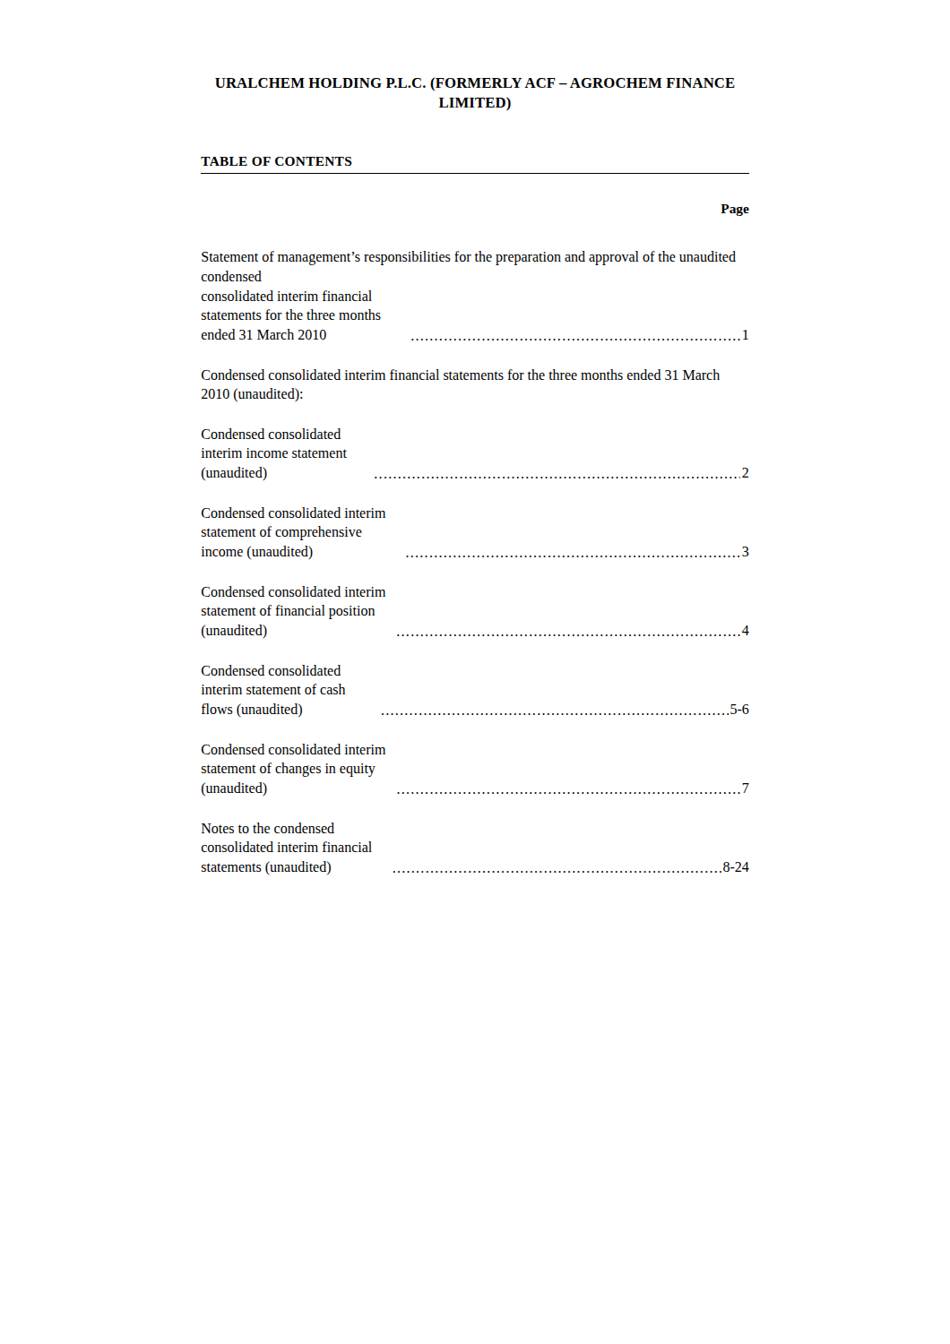URALCHEM HOLDING P.L.C. (FORMERLY ACF – AGROCHEM FINANCE LIMITED)
TABLE OF CONTENTS
Page
Statement of management’s responsibilities for the preparation and approval of the unaudited condensed consolidated interim financial statements for the three months ended 31 March 2010 .................................................................................................................................................................. 1
Condensed consolidated interim financial statements for the three months ended 31 March 2010 (unaudited):
Condensed consolidated interim income statement (unaudited) .................................................................................................................................................................. 2
Condensed consolidated interim statement of comprehensive income (unaudited) .................................................................................................................................................................. 3
Condensed consolidated interim statement of financial position (unaudited) .................................................................................................................................................................. 4
Condensed consolidated interim statement of cash flows (unaudited) .................................................................................................................................................................. 5-6
Condensed consolidated interim statement of changes in equity (unaudited) .................................................................................................................................................................. 7
Notes to the condensed consolidated interim financial statements (unaudited) .................................................................................................................................................................. 8-24